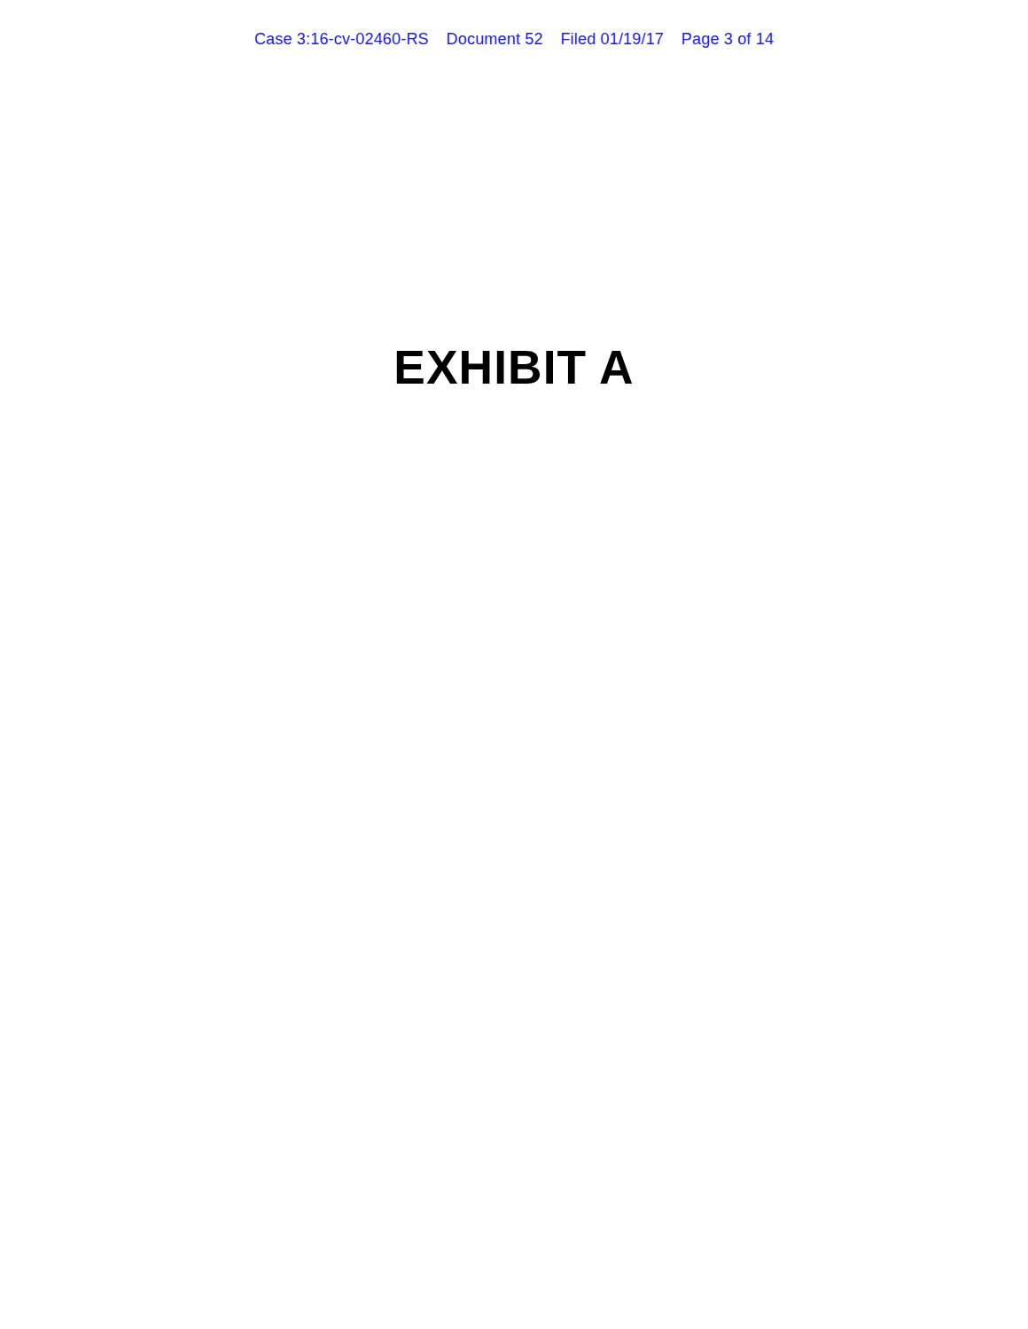Case 3:16-cv-02460-RS Document 52 Filed 01/19/17 Page 3 of 14
EXHIBIT A